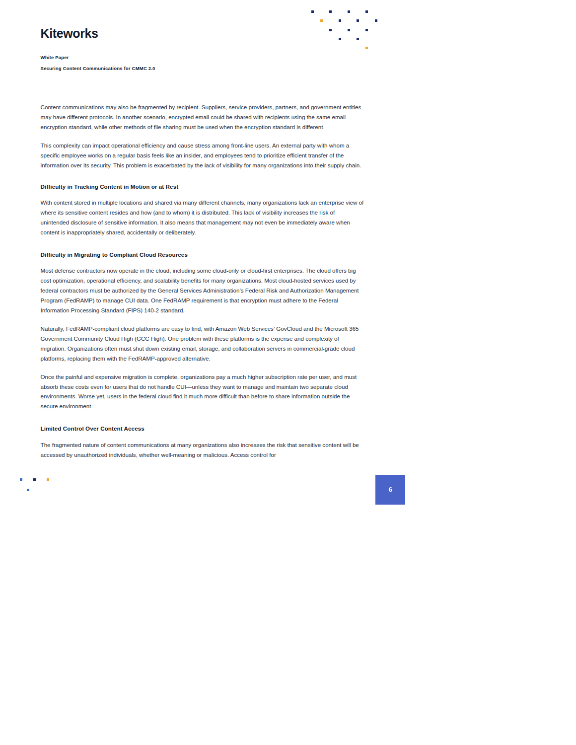Kiteworks
White Paper
Securing Content Communications for CMMC 2.0
Content communications may also be fragmented by recipient. Suppliers, service providers, partners, and government entities may have different protocols. In another scenario, encrypted email could be shared with recipients using the same email encryption standard, while other methods of file sharing must be used when the encryption standard is different.
This complexity can impact operational efficiency and cause stress among front-line users. An external party with whom a specific employee works on a regular basis feels like an insider, and employees tend to prioritize efficient transfer of the information over its security. This problem is exacerbated by the lack of visibility for many organizations into their supply chain.
Difficulty in Tracking Content in Motion or at Rest
With content stored in multiple locations and shared via many different channels, many organizations lack an enterprise view of where its sensitive content resides and how (and to whom) it is distributed. This lack of visibility increases the risk of unintended disclosure of sensitive information. It also means that management may not even be immediately aware when content is inappropriately shared, accidentally or deliberately.
Difficulty in Migrating to Compliant Cloud Resources
Most defense contractors now operate in the cloud, including some cloud-only or cloud-first enterprises. The cloud offers big cost optimization, operational efficiency, and scalability benefits for many organizations. Most cloud-hosted services used by federal contractors must be authorized by the General Services Administration’s Federal Risk and Authorization Management Program (FedRAMP) to manage CUI data. One FedRAMP requirement is that encryption must adhere to the Federal Information Processing Standard (FIPS) 140-2 standard.
Naturally, FedRAMP-compliant cloud platforms are easy to find, with Amazon Web Services’ GovCloud and the Microsoft 365 Government Community Cloud High (GCC High). One problem with these platforms is the expense and complexity of migration. Organizations often must shut down existing email, storage, and collaboration servers in commercial-grade cloud platforms, replacing them with the FedRAMP-approved alternative.
Once the painful and expensive migration is complete, organizations pay a much higher subscription rate per user, and must absorb these costs even for users that do not handle CUI—unless they want to manage and maintain two separate cloud environments. Worse yet, users in the federal cloud find it much more difficult than before to share information outside the secure environment.
Limited Control Over Content Access
The fragmented nature of content communications at many organizations also increases the risk that sensitive content will be accessed by unauthorized individuals, whether well-meaning or malicious. Access control for
6